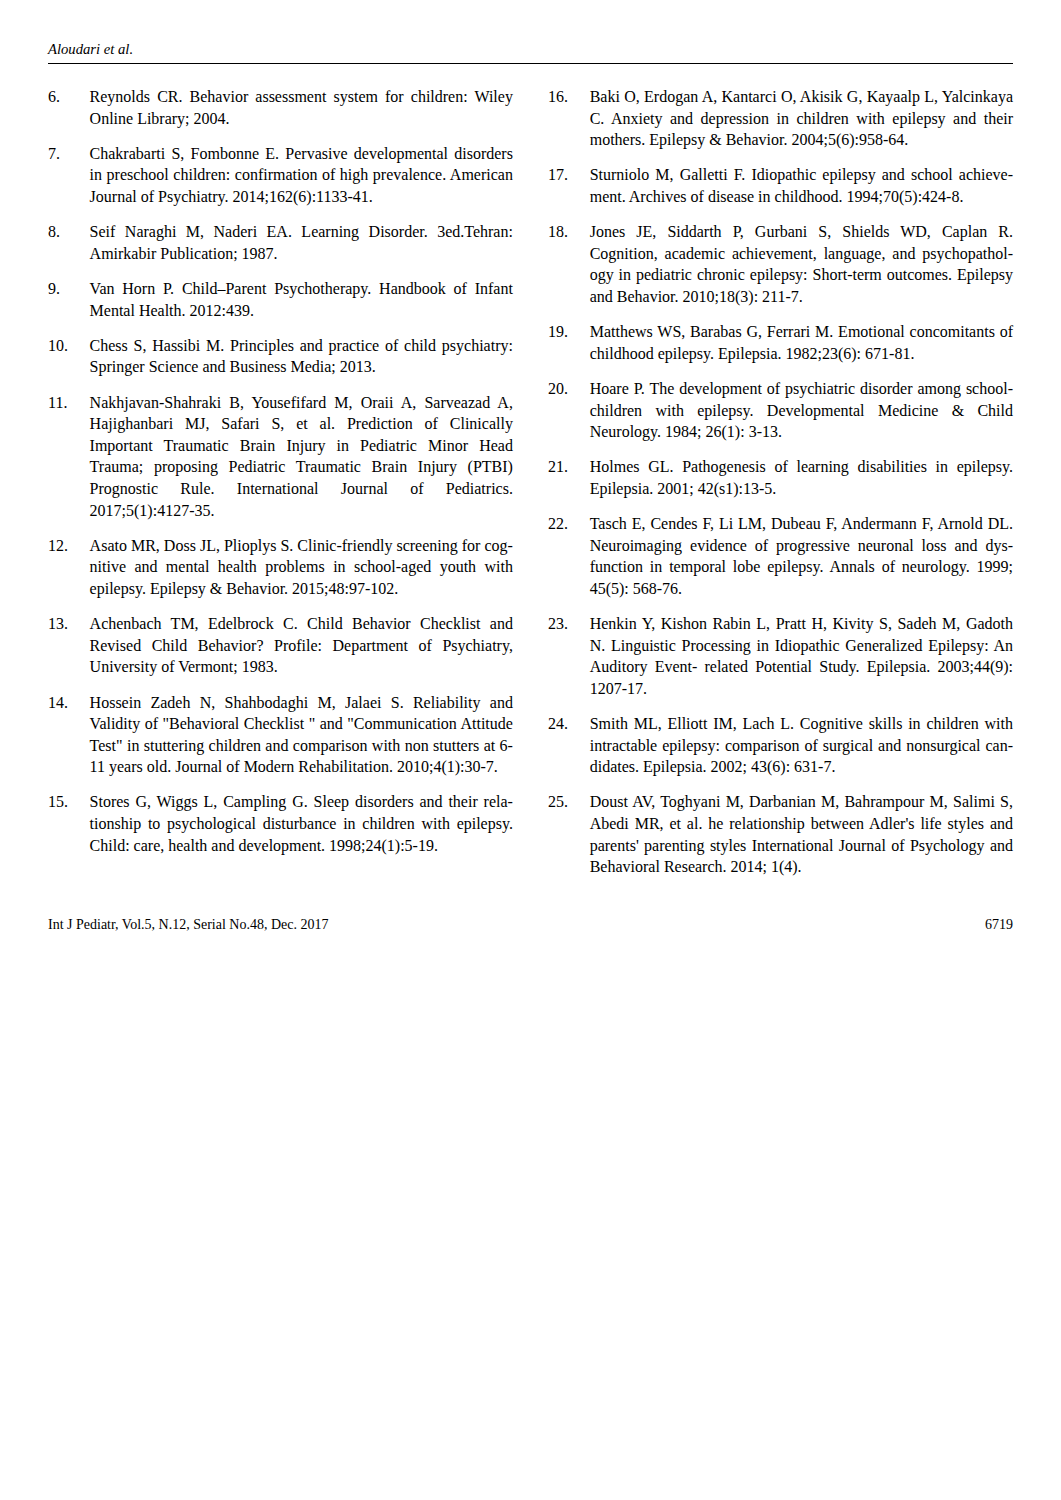Aloudari et al.
6. Reynolds CR. Behavior assessment system for children: Wiley Online Library; 2004.
7. Chakrabarti S, Fombonne E. Pervasive developmental disorders in preschool children: confirmation of high prevalence. American Journal of Psychiatry. 2014;162(6):1133-41.
8. Seif Naraghi M, Naderi EA. Learning Disorder. 3ed.Tehran: Amirkabir Publication; 1987.
9. Van Horn P. Child–Parent Psychotherapy. Handbook of Infant Mental Health. 2012:439.
10. Chess S, Hassibi M. Principles and practice of child psychiatry: Springer Science and Business Media; 2013.
11. Nakhjavan-Shahraki B, Yousefifard M, Oraii A, Sarveazad A, Hajighanbari MJ, Safari S, et al. Prediction of Clinically Important Traumatic Brain Injury in Pediatric Minor Head Trauma; proposing Pediatric Traumatic Brain Injury (PTBI) Prognostic Rule. International Journal of Pediatrics. 2017;5(1):4127-35.
12. Asato MR, Doss JL, Plioplys S. Clinic-friendly screening for cognitive and mental health problems in school-aged youth with epilepsy. Epilepsy & Behavior. 2015;48:97-102.
13. Achenbach TM, Edelbrock C. Child Behavior Checklist and Revised Child Behavior? Profile: Department of Psychiatry, University of Vermont; 1983.
14. Hossein Zadeh N, Shahbodaghi M, Jalaei S. Reliability and Validity of "Behavioral Checklist " and "Communication Attitude Test" in stuttering children and comparison with non stutters at 6-11 years old. Journal of Modern Rehabilitation. 2010;4(1):30-7.
15. Stores G, Wiggs L, Campling G. Sleep disorders and their relationship to psychological disturbance in children with epilepsy. Child: care, health and development. 1998;24(1):5-19.
16. Baki O, Erdogan A, Kantarci O, Akisik G, Kayaalp L, Yalcinkaya C. Anxiety and depression in children with epilepsy and their mothers. Epilepsy & Behavior. 2004;5(6):958-64.
17. Sturniolo M, Galletti F. Idiopathic epilepsy and school achievement. Archives of disease in childhood. 1994;70(5):424-8.
18. Jones JE, Siddarth P, Gurbani S, Shields WD, Caplan R. Cognition, academic achievement, language, and psychopathology in pediatric chronic epilepsy: Short-term outcomes. Epilepsy and Behavior. 2010;18(3): 211-7.
19. Matthews WS, Barabas G, Ferrari M. Emotional concomitants of childhood epilepsy. Epilepsia. 1982;23(6): 671-81.
20. Hoare P. The development of psychiatric disorder among schoolchildren with epilepsy. Developmental Medicine & Child Neurology. 1984; 26(1): 3-13.
21. Holmes GL. Pathogenesis of learning disabilities in epilepsy. Epilepsia. 2001; 42(s1):13-5.
22. Tasch E, Cendes F, Li LM, Dubeau F, Andermann F, Arnold DL. Neuroimaging evidence of progressive neuronal loss and dysfunction in temporal lobe epilepsy. Annals of neurology. 1999; 45(5): 568-76.
23. Henkin Y, Kishon Rabin L, Pratt H, Kivity S, Sadeh M, Gadoth N. Linguistic Processing in Idiopathic Generalized Epilepsy: An Auditory Event- related Potential Study. Epilepsia. 2003;44(9): 1207-17.
24. Smith ML, Elliott IM, Lach L. Cognitive skills in children with intractable epilepsy: comparison of surgical and nonsurgical candidates. Epilepsia. 2002; 43(6): 631-7.
25. Doust AV, Toghyani M, Darbanian M, Bahrampour M, Salimi S, Abedi MR, et al. he relationship between Adler's life styles and parents' parenting styles International Journal of Psychology and Behavioral Research. 2014; 1(4).
Int J Pediatr, Vol.5, N.12, Serial No.48, Dec. 2017 6719